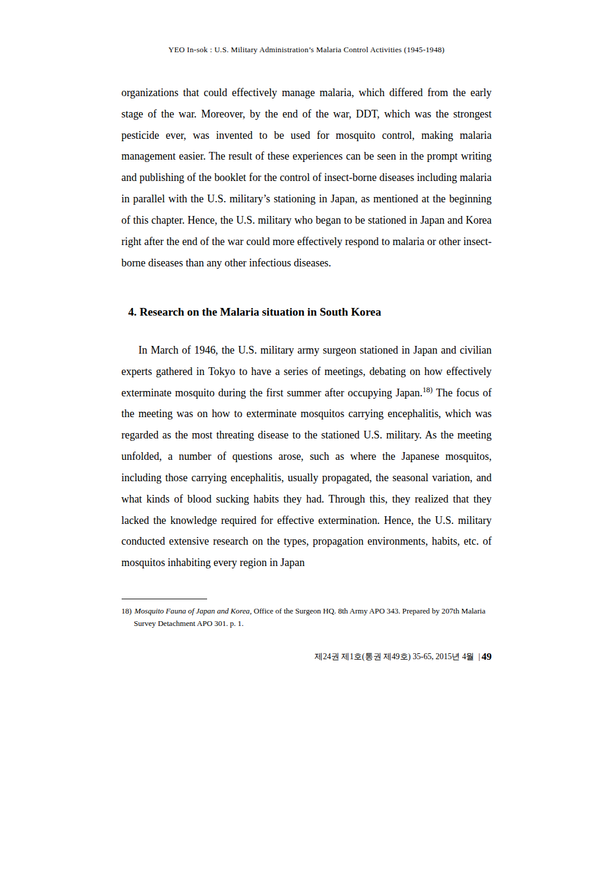YEO In-sok : U.S. Military Administration’s Malaria Control Activities (1945-1948)
organizations that could effectively manage malaria, which differed from the early stage of the war. Moreover, by the end of the war, DDT, which was the strongest pesticide ever, was invented to be used for mosquito control, making malaria management easier. The result of these experiences can be seen in the prompt writing and publishing of the booklet for the control of insect-borne diseases including malaria in parallel with the U.S. military’s stationing in Japan, as mentioned at the beginning of this chapter. Hence, the U.S. military who began to be stationed in Japan and Korea right after the end of the war could more effectively respond to malaria or other insect-borne diseases than any other infectious diseases.
4. Research on the Malaria situation in South Korea
In March of 1946, the U.S. military army surgeon stationed in Japan and civilian experts gathered in Tokyo to have a series of meetings, debating on how effectively exterminate mosquito during the first summer after occupying Japan.18) The focus of the meeting was on how to exterminate mosquitos carrying encephalitis, which was regarded as the most threating disease to the stationed U.S. military. As the meeting unfolded, a number of questions arose, such as where the Japanese mosquitos, including those carrying encephalitis, usually propagated, the seasonal variation, and what kinds of blood sucking habits they had. Through this, they realized that they lacked the knowledge required for effective extermination. Hence, the U.S. military conducted extensive research on the types, propagation environments, habits, etc. of mosquitos inhabiting every region in Japan
18) Mosquito Fauna of Japan and Korea, Office of the Surgeon HQ. 8th Army APO 343. Prepared by 207th Malaria Survey Detachment APO 301. p. 1.
제24권 제1호(통권 제49호) 35-65, 2015년 4월 |49